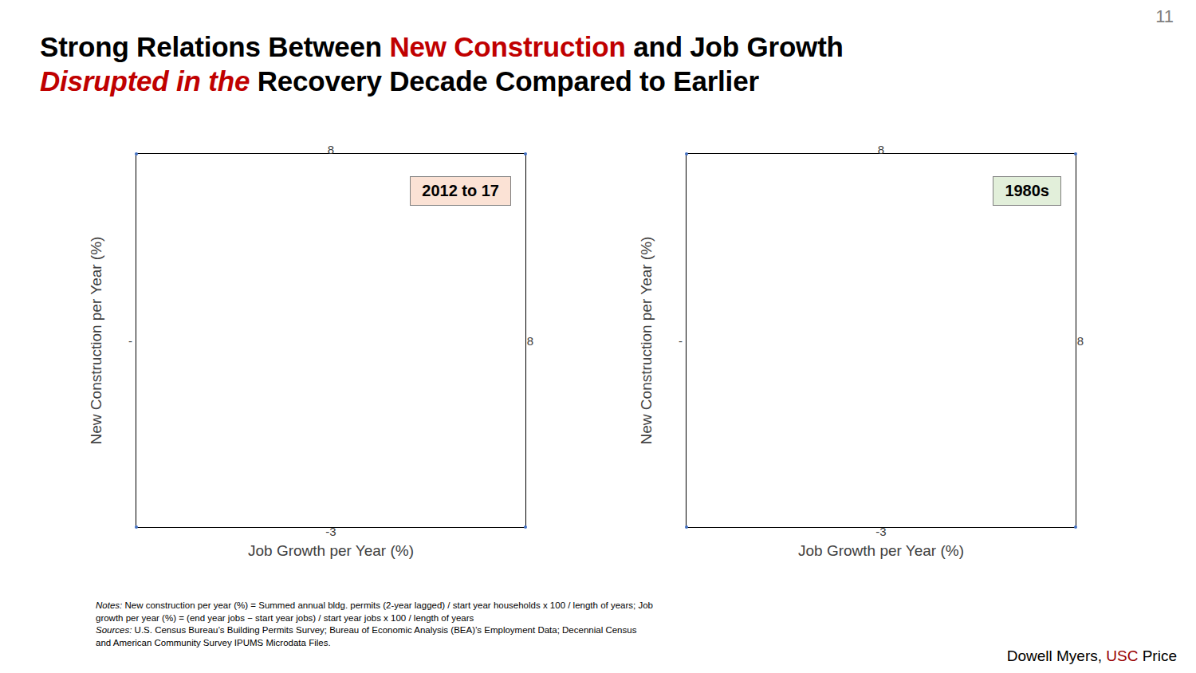11
Strong Relations Between New Construction and Job Growth
Disrupted in the Recovery Decade Compared to Earlier
8 -3 - 8
2012 to 17
New Construction per Year (%)
Job Growth per Year (%)
8 -3 - 8
1980s
New Construction per Year (%)
Job Growth per Year (%)
Notes: New construction per year (%) = Summed annual bldg. permits (2-year lagged) / start year households x 100 / length of years; Job growth per year (%) = (end year jobs − start year jobs) / start year jobs x 100 / length of years
Sources: U.S. Census Bureau’s Building Permits Survey; Bureau of Economic Analysis (BEA)’s Employment Data; Decennial Census and American Community Survey IPUMS Microdata Files.
Dowell Myers, USC Price